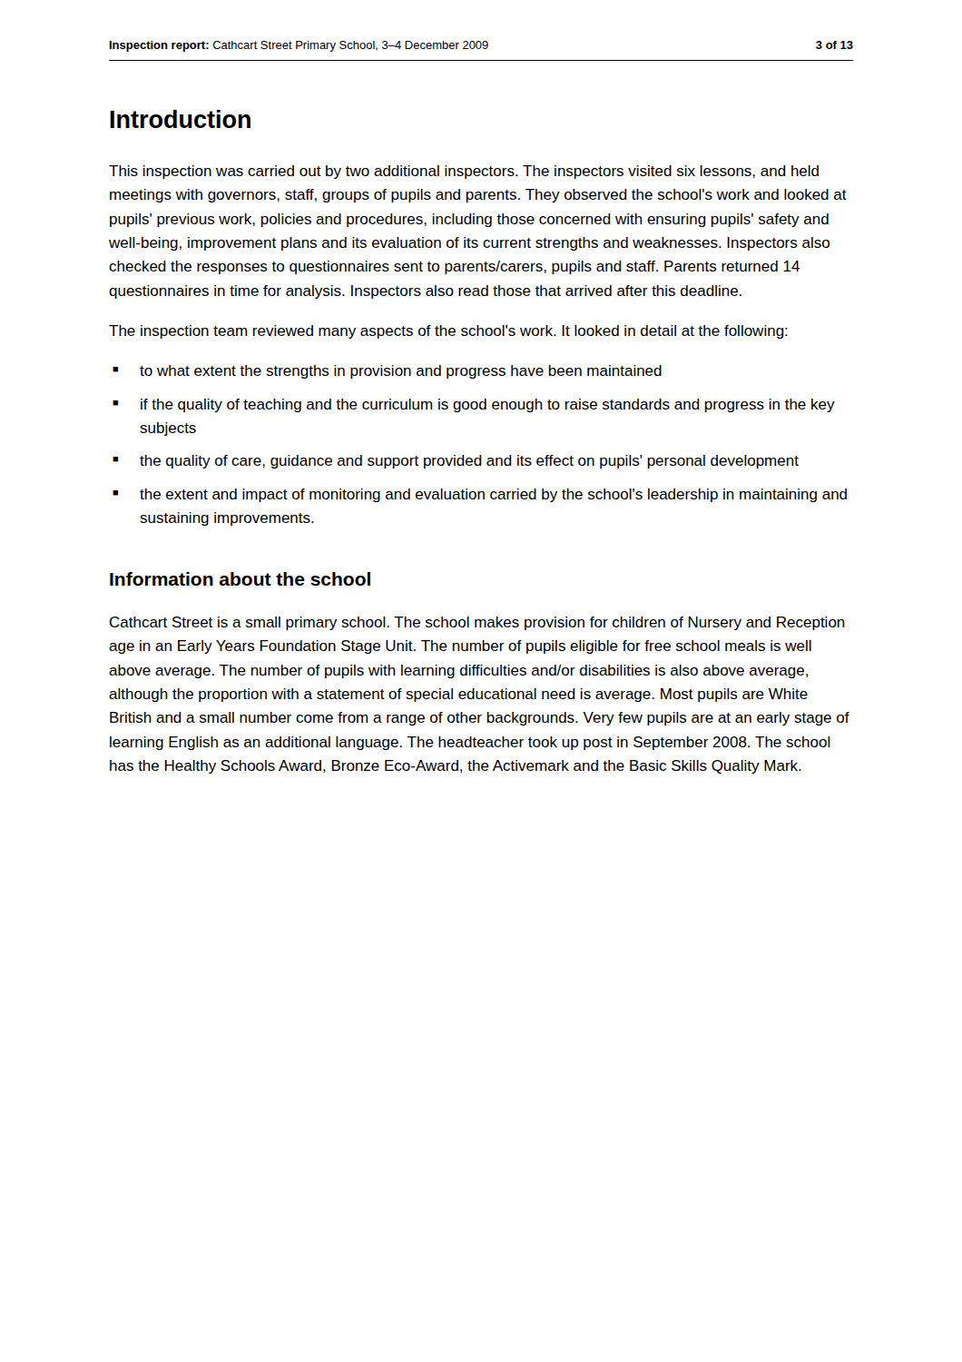Inspection report: Cathcart Street Primary School, 3–4 December 2009
3 of 13
Introduction
This inspection was carried out by two additional inspectors. The inspectors visited six lessons, and held meetings with governors, staff, groups of pupils and parents. They observed the school's work and looked at pupils' previous work, policies and procedures, including those concerned with ensuring pupils' safety and well-being, improvement plans and its evaluation of its current strengths and weaknesses. Inspectors also checked the responses to questionnaires sent to parents/carers, pupils and staff. Parents returned 14 questionnaires in time for analysis. Inspectors also read those that arrived after this deadline.
The inspection team reviewed many aspects of the school's work. It looked in detail at the following:
to what extent the strengths in provision and progress have been maintained
if the quality of teaching and the curriculum is good enough to raise standards and progress in the key subjects
the quality of care, guidance and support provided and its effect on pupils' personal development
the extent and impact of monitoring and evaluation carried by the school's leadership in maintaining and sustaining improvements.
Information about the school
Cathcart Street is a small primary school. The school makes provision for children of Nursery and Reception age in an Early Years Foundation Stage Unit. The number of pupils eligible for free school meals is well above average. The number of pupils with learning difficulties and/or disabilities is also above average, although the proportion with a statement of special educational need is average. Most pupils are White British and a small number come from a range of other backgrounds. Very few pupils are at an early stage of learning English as an additional language. The headteacher took up post in September 2008. The school has the Healthy Schools Award, Bronze Eco-Award, the Activemark and the Basic Skills Quality Mark.